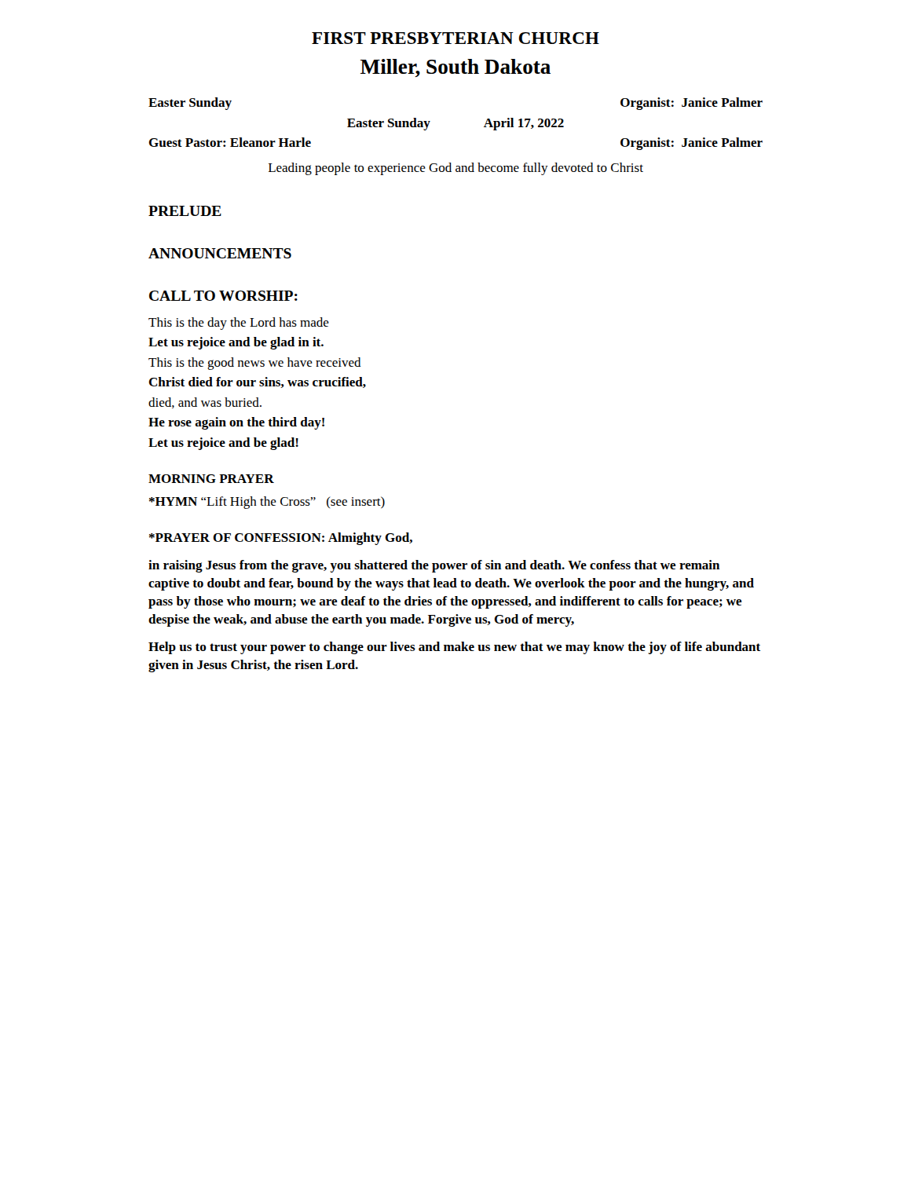FIRST PRESBYTERIAN CHURCH
Miller, South Dakota
Easter Sunday Organist: Janice Palmer
Easter Sunday April 17, 2022
Guest Pastor: Eleanor Harle Organist: Janice Palmer
Leading people to experience God and become fully devoted to Christ
PRELUDE
ANNOUNCEMENTS
CALL TO WORSHIP:
This is the day the Lord has made
Let us rejoice and be glad in it.
This is the good news we have received
Christ died for our sins, was crucified,
died, and was buried.
He rose again on the third day!
Let us rejoice and be glad!
MORNING PRAYER
*HYMN “Lift High the Cross” (see insert)
*PRAYER OF CONFESSION: Almighty God,
in raising Jesus from the grave, you shattered the power of sin and death. We confess that we remain captive to doubt and fear, bound by the ways that lead to death. We overlook the poor and the hungry, and pass by those who mourn; we are deaf to the dries of the oppressed, and indifferent to calls for peace; we despise the weak, and abuse the earth you made. Forgive us, God of mercy,
Help us to trust your power to change our lives and make us new that we may know the joy of life abundant given in Jesus Christ, the risen Lord.